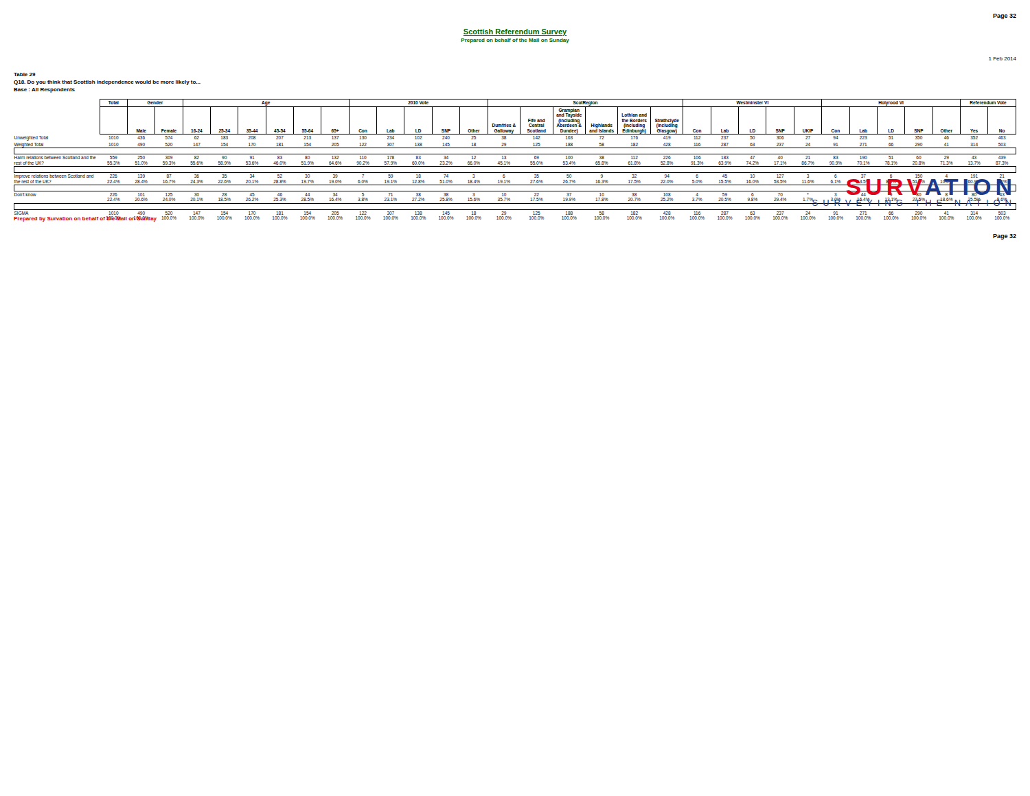Page 32
Scottish Referendum Survey
Prepared on behalf of the Mail on Sunday
1 Feb 2014
Table 29
Q18. Do you think that Scottish independence would be more likely to...
Base : All Respondents
| | Total | Gender | Age | 2010 Vote | ScotRegion | Westminster VI | Holyrood VI | Referendum Vote |
| --- | --- | --- | --- | --- | --- | --- | --- | --- |
| | | Male | Female | 16-24 | 25-34 | 35-44 | 45-54 | 55-64 | 65+ | Con | Lab | LD | SNP | Other | Dumfries & Galloway | Fife and Central Scotland | Grampian and Tayside (including Aberdeen & Dundee) | Highlands and Islands | Lothian and the Borders (including Edinburgh) | Strathclyde (including Glasgow) | Con | Lab | LD | SNP | UKIP | Con | Lab | LD | SNP | Other | Yes | No |
| Unweighted Total | 1010 | 436 | 574 | 62 | 183 | 208 | 207 | 213 | 137 | 130 | 234 | 102 | 240 | 25 | 38 | 142 | 163 | 72 | 176 | 419 | 112 | 237 | 50 | 306 | 27 | 94 | 223 | 51 | 350 | 46 | 352 | 463 |
| Weighted Total | 1010 | 490 | 520 | 147 | 154 | 170 | 181 | 154 | 205 | 122 | 307 | 138 | 145 | 18 | 29 | 125 | 188 | 58 | 182 | 428 | 116 | 287 | 63 | 237 | 24 | 91 | 271 | 66 | 290 | 41 | 314 | 503 |
| Harm relations between Scotland and the rest of the UK? | 559 55.3% | 250 51.0% | 309 59.3% | 82 55.6% | 90 58.9% | 91 53.6% | 83 46.0% | 80 51.9% | 132 64.6% | 110 90.2% | 178 57.9% | 83 60.0% | 34 23.2% | 12 66.0% | 13 45.1% | 69 55.0% | 100 53.4% | 38 65.8% | 112 61.8% | 226 52.8% | 106 91.3% | 183 63.9% | 47 74.2% | 40 17.1% | 21 86.7% | 83 90.9% | 190 70.1% | 51 78.1% | 60 20.8% | 29 71.3% | 43 13.7% | 439 87.3% |
| Improve relations between Scotland and the rest of the UK? | 226 22.4% | 139 28.4% | 87 16.7% | 36 24.3% | 35 22.6% | 34 20.1% | 52 28.8% | 30 19.7% | 39 19.0% | 7 6.0% | 59 19.1% | 18 12.8% | 74 51.0% | 3 18.4% | 6 19.1% | 35 27.6% | 50 26.7% | 9 16.3% | 32 17.5% | 94 22.0% | 6 5.0% | 45 15.5% | 10 16.0% | 127 53.5% | 3 11.6% | 6 6.1% | 37 13.5% | 6 8.8% | 150 51.7% | 4 10.0% | 191 60.9% | 21 4.1% |
| Don't know | 226 22.4% | 101 20.6% | 125 24.0% | 30 20.1% | 28 18.5% | 45 26.2% | 46 25.3% | 44 28.5% | 34 16.4% | 5 3.8% | 71 23.1% | 38 27.2% | 38 25.8% | 3 15.6% | 10 35.7% | 22 17.5% | 37 19.9% | 10 17.8% | 38 20.7% | 108 25.2% | 4 3.7% | 59 20.5% | 6 9.8% | 70 29.4% | * 1.7% | 3 3.0% | 44 16.4% | 9 13.1% | 80 27.5% | 8 18.6% | 80 25.5% | 43 8.6% |
| SIGMA | 1010 100.0% | 490 100.0% | 520 100.0% | 147 100.0% | 154 100.0% | 170 100.0% | 181 100.0% | 154 100.0% | 205 100.0% | 122 100.0% | 307 100.0% | 138 100.0% | 145 100.0% | 18 100.0% | 29 100.0% | 125 100.0% | 188 100.0% | 58 100.0% | 182 100.0% | 428 100.0% | 116 100.0% | 287 100.0% | 63 100.0% | 237 100.0% | 24 100.0% | 91 100.0% | 271 100.0% | 66 100.0% | 290 100.0% | 41 100.0% | 314 100.0% | 503 100.0% |
SURV ATION
SURVEYING THE NATION
Prepared by Survation on behalf of the Mail on Sunday
Page 32